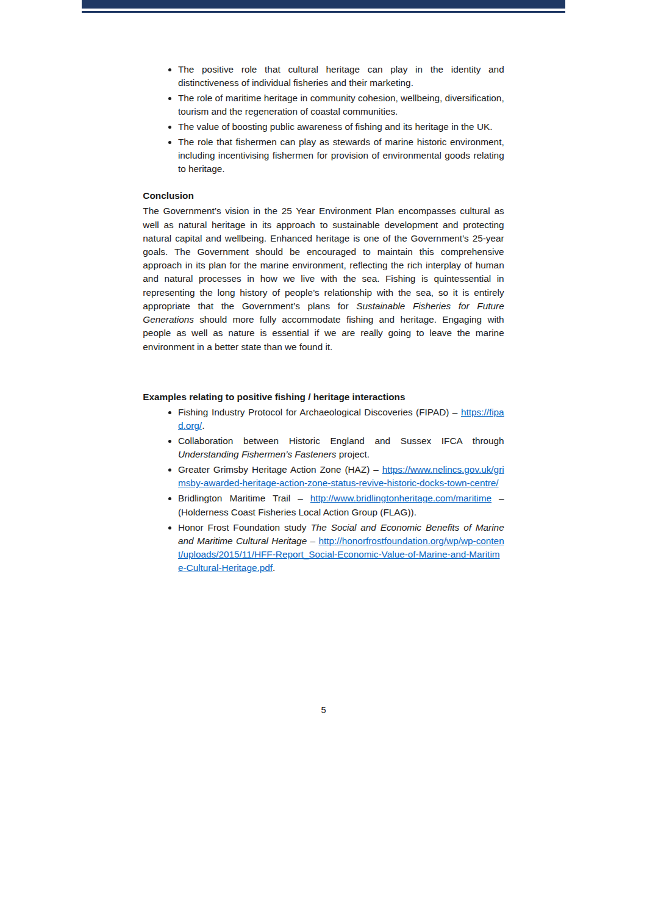The positive role that cultural heritage can play in the identity and distinctiveness of individual fisheries and their marketing.
The role of maritime heritage in community cohesion, wellbeing, diversification, tourism and the regeneration of coastal communities.
The value of boosting public awareness of fishing and its heritage in the UK.
The role that fishermen can play as stewards of marine historic environment, including incentivising fishermen for provision of environmental goods relating to heritage.
Conclusion
The Government’s vision in the 25 Year Environment Plan encompasses cultural as well as natural heritage in its approach to sustainable development and protecting natural capital and wellbeing. Enhanced heritage is one of the Government’s 25-year goals. The Government should be encouraged to maintain this comprehensive approach in its plan for the marine environment, reflecting the rich interplay of human and natural processes in how we live with the sea. Fishing is quintessential in representing the long history of people’s relationship with the sea, so it is entirely appropriate that the Government’s plans for Sustainable Fisheries for Future Generations should more fully accommodate fishing and heritage. Engaging with people as well as nature is essential if we are really going to leave the marine environment in a better state than we found it.
Examples relating to positive fishing / heritage interactions
Fishing Industry Protocol for Archaeological Discoveries (FIPAD) – https://fipad.org/.
Collaboration between Historic England and Sussex IFCA through Understanding Fishermen’s Fasteners project.
Greater Grimsby Heritage Action Zone (HAZ) – https://www.nelincs.gov.uk/grimsby-awarded-heritage-action-zone-status-revive-historic-docks-town-centre/
Bridlington Maritime Trail – http://www.bridlingtonheritage.com/maritime – (Holderness Coast Fisheries Local Action Group (FLAG)).
Honor Frost Foundation study The Social and Economic Benefits of Marine and Maritime Cultural Heritage – http://honorfrostfoundation.org/wp/wp-content/uploads/2015/11/HFF-Report_Social-Economic-Value-of-Marine-and-Maritime-Cultural-Heritage.pdf.
5